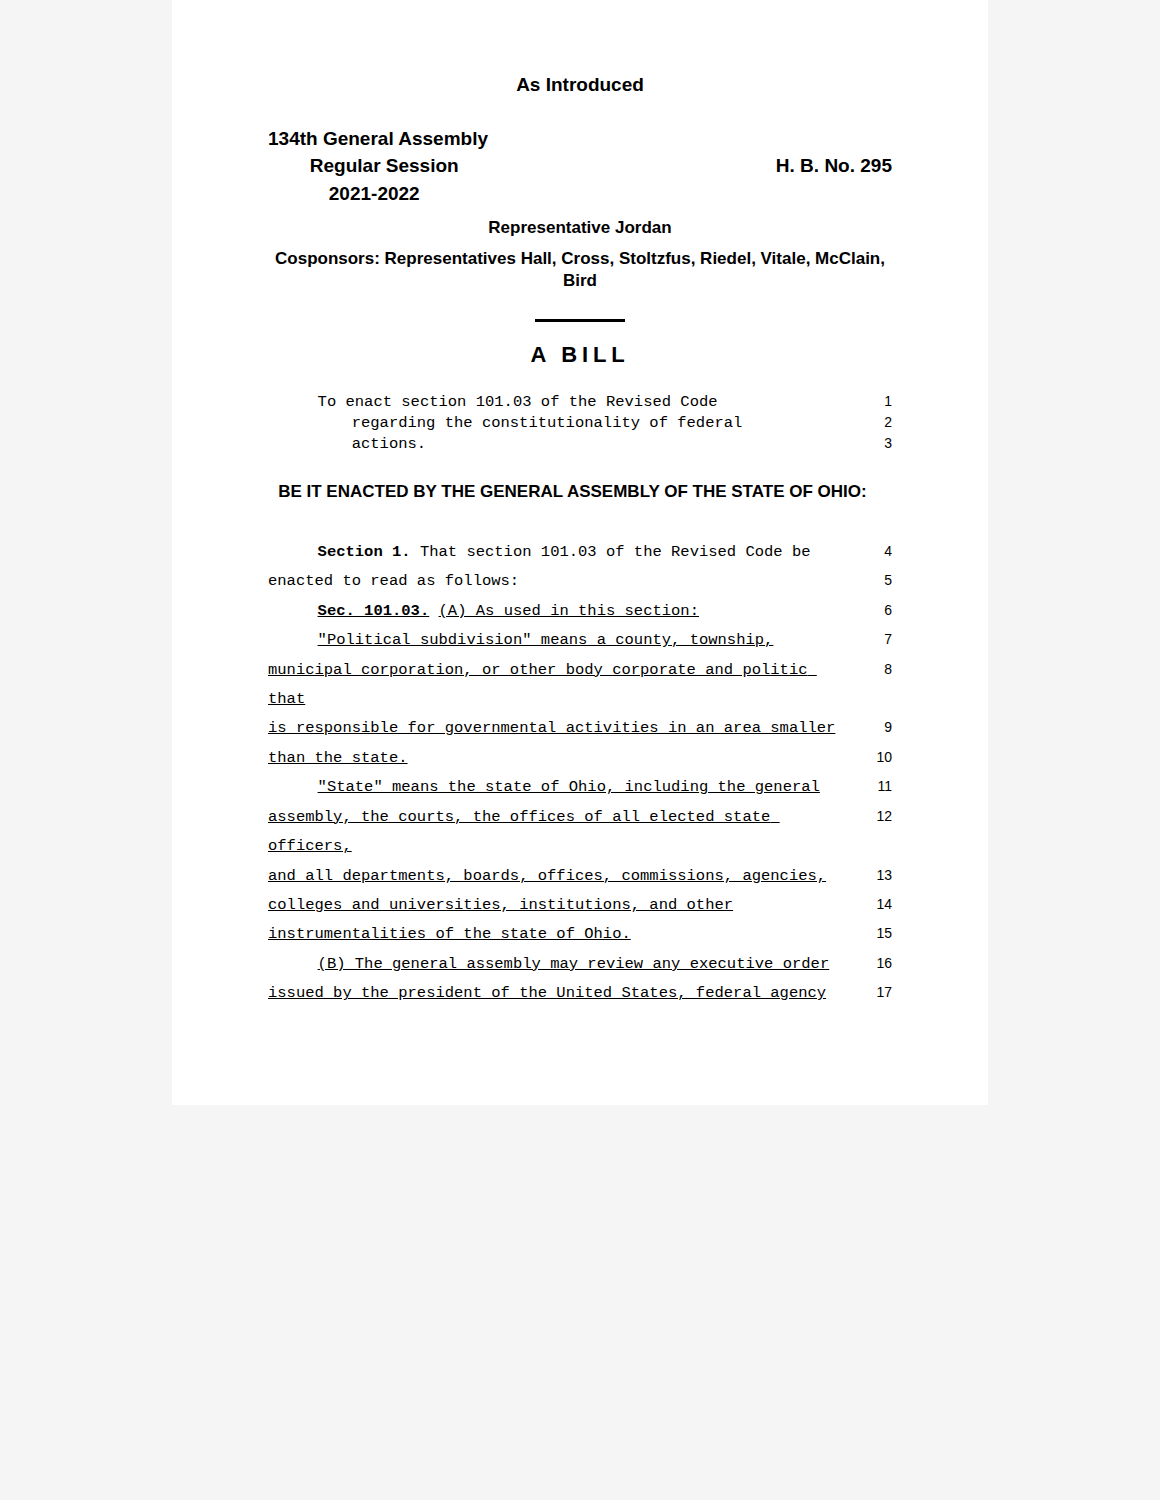As Introduced
134th General Assembly
Regular Session H. B. No. 295
2021-2022
Representative Jordan
Cosponsors: Representatives Hall, Cross, Stoltzfus, Riedel, Vitale, McClain, Bird
A BILL
To enact section 101.03 of the Revised Code 1
regarding the constitutionality of federal 2
actions. 3
BE IT ENACTED BY THE GENERAL ASSEMBLY OF THE STATE OF OHIO:
Section 1. That section 101.03 of the Revised Code be 4
enacted to read as follows: 5
Sec. 101.03. (A) As used in this section: 6
"Political subdivision" means a county, township, 7
municipal corporation, or other body corporate and politic that 8
is responsible for governmental activities in an area smaller 9
than the state. 10
"State" means the state of Ohio, including the general 11
assembly, the courts, the offices of all elected state officers, 12
and all departments, boards, offices, commissions, agencies, 13
colleges and universities, institutions, and other 14
instrumentalities of the state of Ohio. 15
(B) The general assembly may review any executive order 16
issued by the president of the United States, federal agency 17